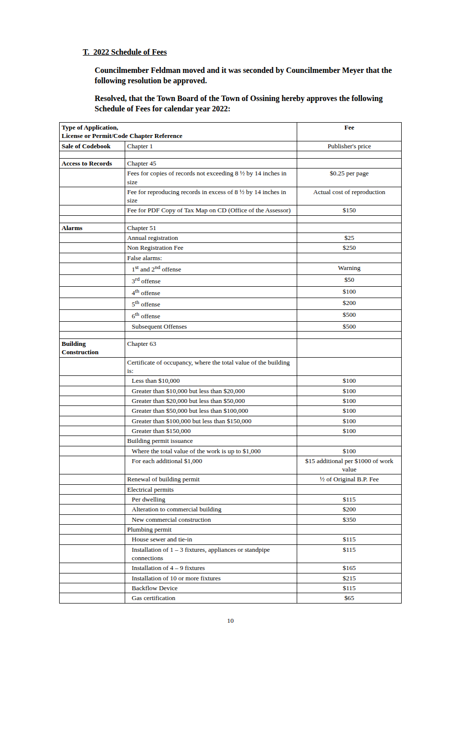T. 2022 Schedule of Fees
Councilmember Feldman moved and it was seconded by Councilmember Meyer that the following resolution be approved.
Resolved, that the Town Board of the Town of Ossining hereby approves the following Schedule of Fees for calendar year 2022:
| Type of Application, License or Permit/Code Chapter Reference | Fee |
| --- | --- |
| Sale of Codebook | Chapter 1 | Publisher's price |
| Access to Records | Chapter 45 | |
| | Fees for copies of records not exceeding 8 ½ by 14 inches in size | $0.25 per page |
| | Fee for reproducing records in excess of 8 ½ by 14 inches in size | Actual cost of reproduction |
| | Fee for PDF Copy of Tax Map on CD (Office of the Assessor) | $150 |
| Alarms | Chapter 51 | |
| | Annual registration | $25 |
| | Non Registration Fee | $250 |
| | False alarms: | |
| | 1 st and 2 nd offense | Warning |
| | 3 rd offense | $50 |
| | 4 th offense | $100 |
| | 5 th offense | $200 |
| | 6 th offense | $500 |
| | Subsequent Offenses | $500 |
| Building Construction | Chapter 63 | |
| | Certificate of occupancy, where the total value of the building is: | |
| | Less than $10,000 | $100 |
| | Greater than $10,000 but less than $20,000 | $100 |
| | Greater than $20,000 but less than $50,000 | $100 |
| | Greater than $50,000 but less than $100,000 | $100 |
| | Greater than $100,000 but less than $150,000 | $100 |
| | Greater than $150,000 | $100 |
| | Building permit issuance | |
| | Where the total value of the work is up to $1,000 | $100 |
| | For each additional $1,000 | $15 additional per $1000 of work value |
| | Renewal of building permit | ½ of Original B.P. Fee |
| | Electrical permits | |
| | Per dwelling | $115 |
| | Alteration to commercial building | $200 |
| | New commercial construction | $350 |
| | Plumbing permit | |
| | House sewer and tie-in | $115 |
| | Installation of 1 – 3 fixtures, appliances or standpipe connections | $115 |
| | Installation of 4 – 9 fixtures | $165 |
| | Installation of 10 or more fixtures | $215 |
| | Backflow Device | $115 |
| | Gas certification | $65 |
10